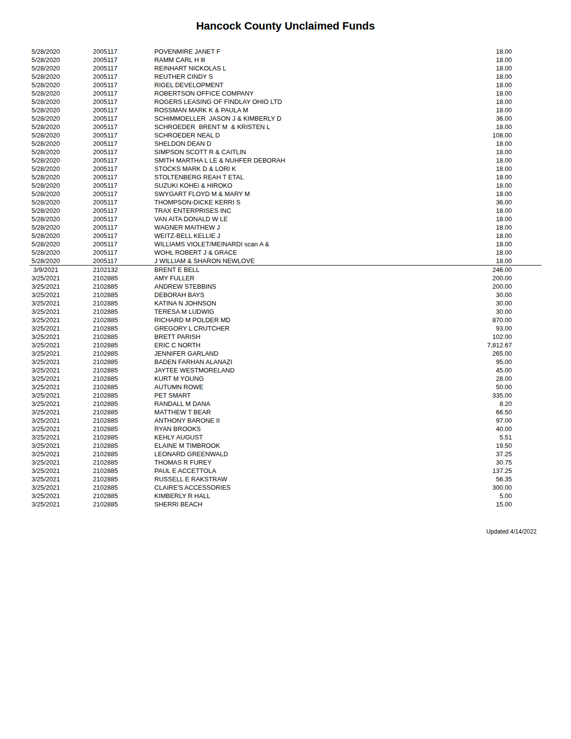Hancock County Unclaimed Funds
| 5/28/2020 | 2005117 | POVENMIRE JANET F | 18.00 |
| 5/28/2020 | 2005117 | RAMM CARL H lll | 18.00 |
| 5/28/2020 | 2005117 | REINHART NICKOLAS L | 18.00 |
| 5/28/2020 | 2005117 | REUTHER CINDY S | 18.00 |
| 5/28/2020 | 2005117 | RIGEL DEVELOPMENT | 18.00 |
| 5/28/2020 | 2005117 | ROBERTSON OFFICE COMPANY | 18.00 |
| 5/28/2020 | 2005117 | ROGERS LEASING OF FINDLAY OHIO LTD | 18.00 |
| 5/28/2020 | 2005117 | ROSSMAN MARK K & PAULA M | 18.00 |
| 5/28/2020 | 2005117 | SCHIMMOELLER JASON J & KIMBERLY D | 36.00 |
| 5/28/2020 | 2005117 | SCHROEDER BRENT M & KRISTEN L | 18.00 |
| 5/28/2020 | 2005117 | SCHROEDER NEAL D | 108.00 |
| 5/28/2020 | 2005117 | SHELDON DEAN D | 18.00 |
| 5/28/2020 | 2005117 | SIMPSON SCOTT R & CAITLIN | 18.00 |
| 5/28/2020 | 2005117 | SMITH MARTHA L LE & NUHFER DEBORAH | 18.00 |
| 5/28/2020 | 2005117 | STOCKS MARK D & LORI K | 18.00 |
| 5/28/2020 | 2005117 | STOLTENBERG REAH T ETAL | 18.00 |
| 5/28/2020 | 2005117 | SUZUKI KOHEi & HIROKO | 18.00 |
| 5/28/2020 | 2005117 | SWYGART FLOYD M & MARY M | 18.00 |
| 5/28/2020 | 2005117 | THOMPSON-DICKE KERRI S | 36.00 |
| 5/28/2020 | 2005117 | TRAX ENTERPRISES INC | 18.00 |
| 5/28/2020 | 2005117 | VAN AITA DONALD W LE | 18.00 |
| 5/28/2020 | 2005117 | WAGNER MAITHEW J | 18.00 |
| 5/28/2020 | 2005117 | WEITZ-BELL KELLIE J | 18.00 |
| 5/28/2020 | 2005117 | WILLIAMS VIOLET/MEINARDI scan A & | 18.00 |
| 5/28/2020 | 2005117 | WOHL ROBERT J & GRACE | 18.00 |
| 5/28/2020 | 2005117 | J WILLIAM & SHARON NEWLOVE | 18.00 |
| 3/9/2021 | 2102132 | BRENT E BELL | 246.00 |
| 3/25/2021 | 2102885 | AMY FULLER | 200.00 |
| 3/25/2021 | 2102885 | ANDREW STEBBINS | 200.00 |
| 3/25/2021 | 2102885 | DEBORAH BAYS | 30.00 |
| 3/25/2021 | 2102885 | KATINA N JOHNSON | 30.00 |
| 3/25/2021 | 2102885 | TERESA M LUDWIG | 30.00 |
| 3/25/2021 | 2102885 | RICHARD M POLDER MD | 870.00 |
| 3/25/2021 | 2102885 | GREGORY L CRUTCHER | 93.00 |
| 3/25/2021 | 2102885 | BRETT PARISH | 102.00 |
| 3/25/2021 | 2102885 | ERIC C NORTH | 7,812.67 |
| 3/25/2021 | 2102885 | JENNIFER GARLAND | 265.00 |
| 3/25/2021 | 2102885 | BADEN FARHAN ALANAZI | 95.00 |
| 3/25/2021 | 2102885 | JAYTEE WESTMORELAND | 45.00 |
| 3/25/2021 | 2102885 | KURT M YOUNG | 28.00 |
| 3/25/2021 | 2102885 | AUTUMN ROWE | 50.00 |
| 3/25/2021 | 2102885 | PET SMART | 335.00 |
| 3/25/2021 | 2102885 | RANDALL M DANA | 8.20 |
| 3/25/2021 | 2102885 | MATTHEW T BEAR | 66.50 |
| 3/25/2021 | 2102885 | ANTHONY BARONE II | 97.00 |
| 3/25/2021 | 2102885 | RYAN BROOKS | 40.00 |
| 3/25/2021 | 2102885 | KEHLY AUGUST | 5.51 |
| 3/25/2021 | 2102885 | ELAINE M TIMBROOK | 19.50 |
| 3/25/2021 | 2102885 | LEONARD GREENWALD | 37.25 |
| 3/25/2021 | 2102885 | THOMAS R FUREY | 30.75 |
| 3/25/2021 | 2102885 | PAUL E ACCETTOLA | 137.25 |
| 3/25/2021 | 2102885 | RUSSELL E RAKSTRAW | 56.35 |
| 3/25/2021 | 2102885 | CLAIRE'S ACCESSORIES | 300.00 |
| 3/25/2021 | 2102885 | KIMBERLY R HALL | 5.00 |
| 3/25/2021 | 2102885 | SHERRI BEACH | 15.00 |
Updated 4/14/2022